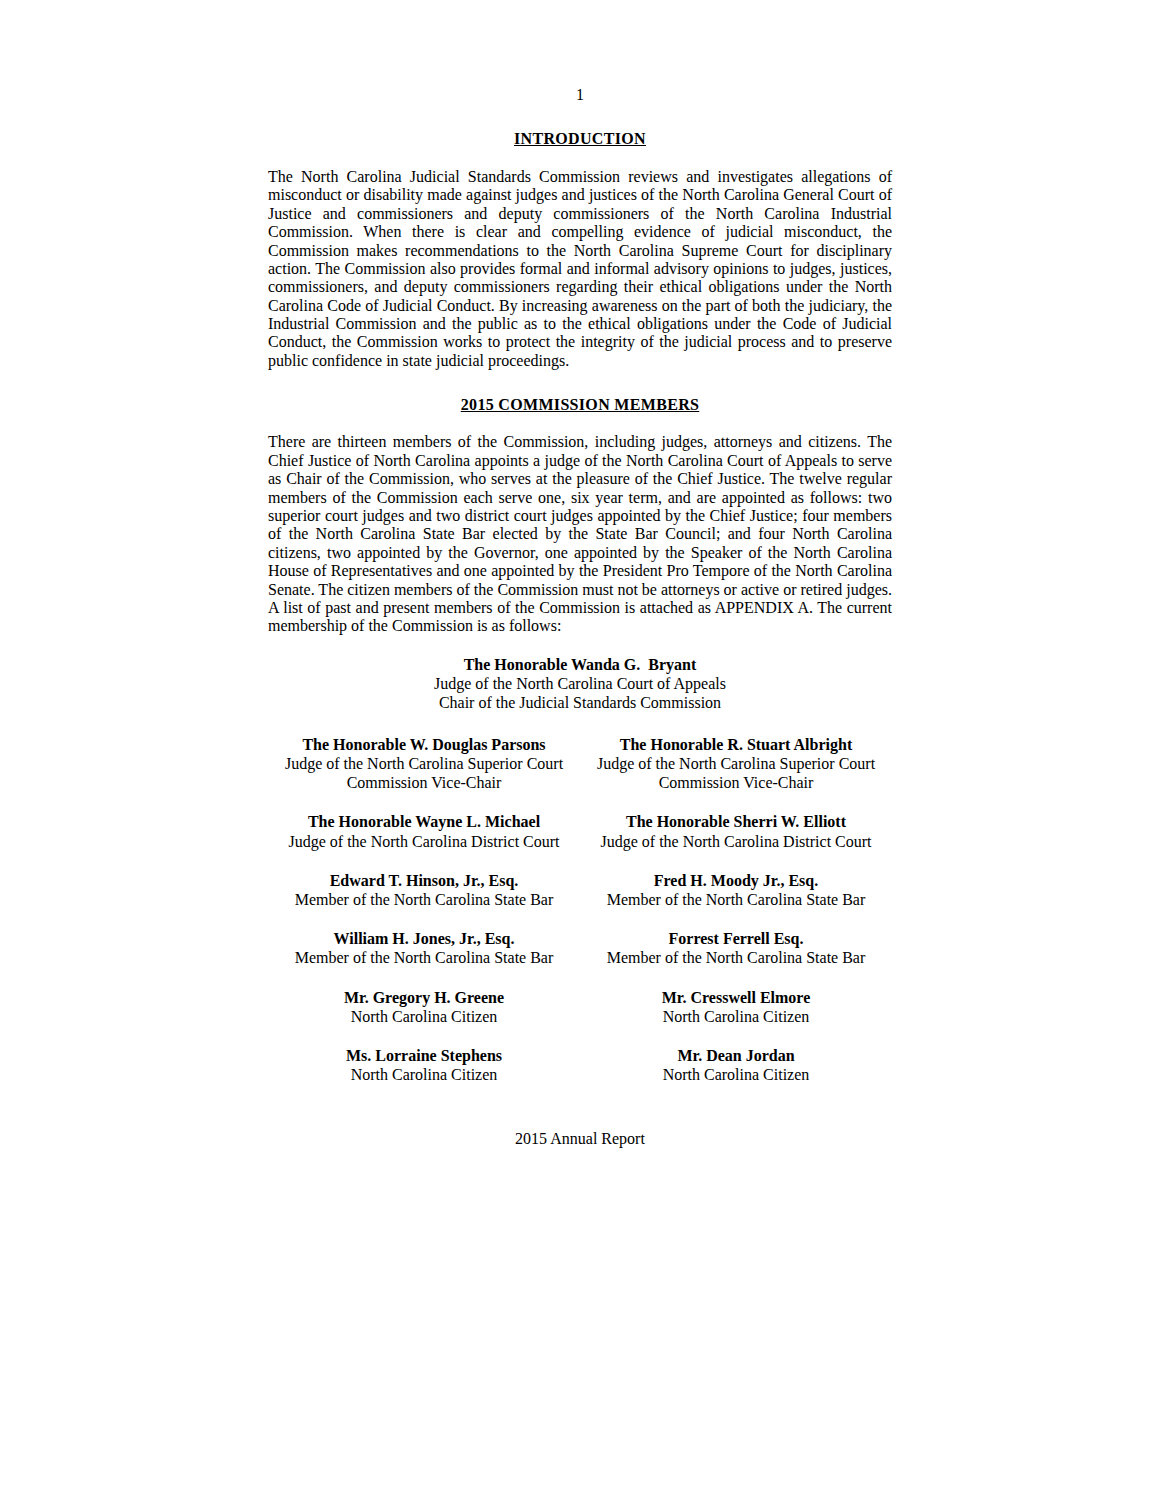1
INTRODUCTION
The North Carolina Judicial Standards Commission reviews and investigates allegations of misconduct or disability made against judges and justices of the North Carolina General Court of Justice and commissioners and deputy commissioners of the North Carolina Industrial Commission. When there is clear and compelling evidence of judicial misconduct, the Commission makes recommendations to the North Carolina Supreme Court for disciplinary action. The Commission also provides formal and informal advisory opinions to judges, justices, commissioners, and deputy commissioners regarding their ethical obligations under the North Carolina Code of Judicial Conduct. By increasing awareness on the part of both the judiciary, the Industrial Commission and the public as to the ethical obligations under the Code of Judicial Conduct, the Commission works to protect the integrity of the judicial process and to preserve public confidence in state judicial proceedings.
2015 COMMISSION MEMBERS
There are thirteen members of the Commission, including judges, attorneys and citizens. The Chief Justice of North Carolina appoints a judge of the North Carolina Court of Appeals to serve as Chair of the Commission, who serves at the pleasure of the Chief Justice. The twelve regular members of the Commission each serve one, six year term, and are appointed as follows: two superior court judges and two district court judges appointed by the Chief Justice; four members of the North Carolina State Bar elected by the State Bar Council; and four North Carolina citizens, two appointed by the Governor, one appointed by the Speaker of the North Carolina House of Representatives and one appointed by the President Pro Tempore of the North Carolina Senate. The citizen members of the Commission must not be attorneys or active or retired judges. A list of past and present members of the Commission is attached as APPENDIX A. The current membership of the Commission is as follows:
The Honorable Wanda G. Bryant
Judge of the North Carolina Court of Appeals
Chair of the Judicial Standards Commission
| The Honorable W. Douglas Parsons Judge of the North Carolina Superior Court Commission Vice-Chair | The Honorable R. Stuart Albright Judge of the North Carolina Superior Court Commission Vice-Chair |
| The Honorable Wayne L. Michael Judge of the North Carolina District Court | The Honorable Sherri W. Elliott Judge of the North Carolina District Court |
| Edward T. Hinson, Jr., Esq. Member of the North Carolina State Bar | Fred H. Moody Jr., Esq. Member of the North Carolina State Bar |
| William H. Jones, Jr., Esq. Member of the North Carolina State Bar | Forrest Ferrell Esq. Member of the North Carolina State Bar |
| Mr. Gregory H. Greene North Carolina Citizen | Mr. Cresswell Elmore North Carolina Citizen |
| Ms. Lorraine Stephens North Carolina Citizen | Mr. Dean Jordan North Carolina Citizen |
2015 Annual Report